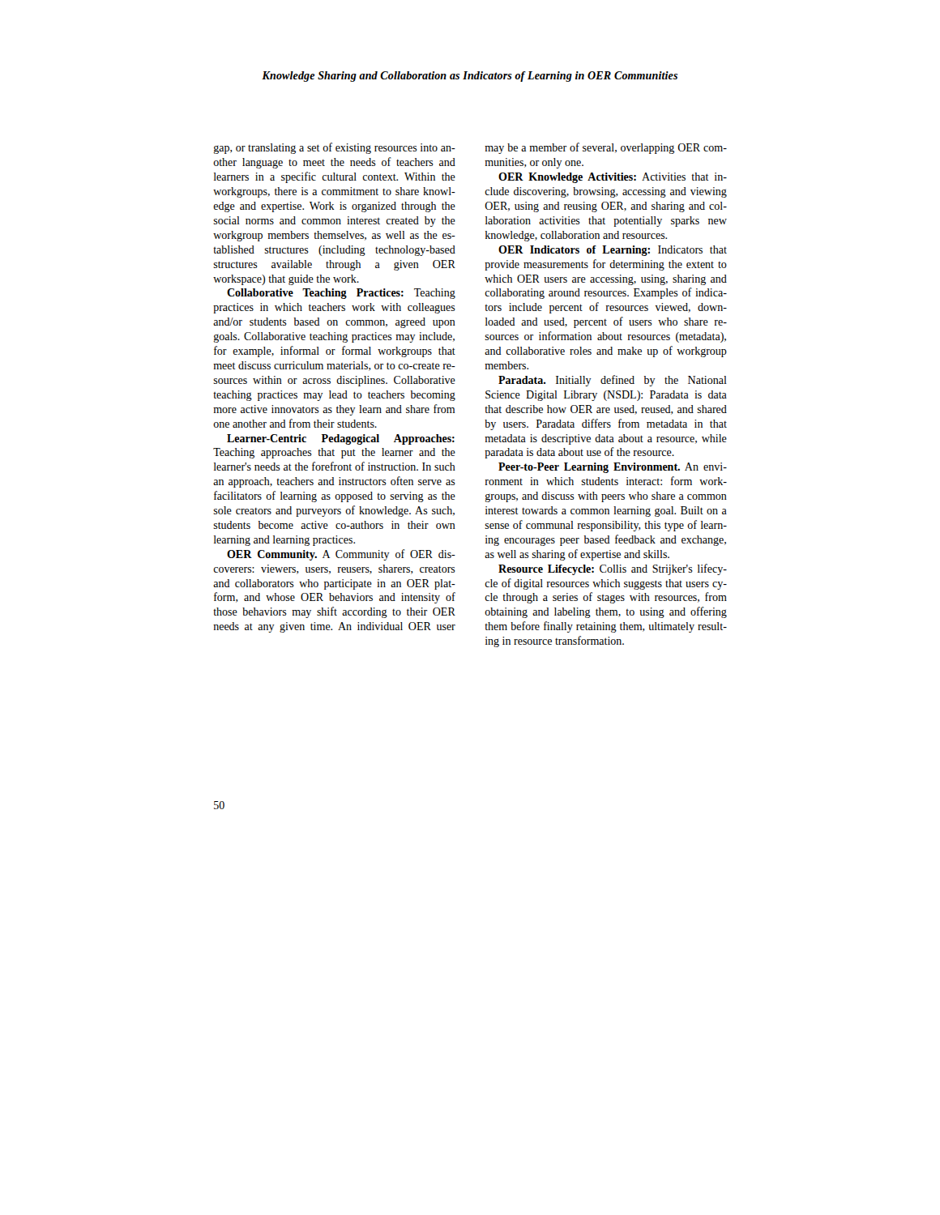Knowledge Sharing and Collaboration as Indicators of Learning in OER Communities
gap, or translating a set of existing resources into another language to meet the needs of teachers and learners in a specific cultural context. Within the workgroups, there is a commitment to share knowledge and expertise. Work is organized through the social norms and common interest created by the workgroup members themselves, as well as the established structures (including technology-based structures available through a given OER workspace) that guide the work.
Collaborative Teaching Practices: Teaching practices in which teachers work with colleagues and/or students based on common, agreed upon goals. Collaborative teaching practices may include, for example, informal or formal workgroups that meet discuss curriculum materials, or to co-create resources within or across disciplines. Collaborative teaching practices may lead to teachers becoming more active innovators as they learn and share from one another and from their students.
Learner-Centric Pedagogical Approaches: Teaching approaches that put the learner and the learner's needs at the forefront of instruction. In such an approach, teachers and instructors often serve as facilitators of learning as opposed to serving as the sole creators and purveyors of knowledge. As such, students become active co-authors in their own learning and learning practices.
OER Community. A Community of OER discoverers: viewers, users, reusers, sharers, creators and collaborators who participate in an OER platform, and whose OER behaviors and intensity of those behaviors may shift according to their OER needs at any given time. An individual OER user may be a member of several, overlapping OER communities, or only one.
OER Knowledge Activities: Activities that include discovering, browsing, accessing and viewing OER, using and reusing OER, and sharing and collaboration activities that potentially sparks new knowledge, collaboration and resources.
OER Indicators of Learning: Indicators that provide measurements for determining the extent to which OER users are accessing, using, sharing and collaborating around resources. Examples of indicators include percent of resources viewed, downloaded and used, percent of users who share resources or information about resources (metadata), and collaborative roles and make up of workgroup members.
Paradata. Initially defined by the National Science Digital Library (NSDL): Paradata is data that describe how OER are used, reused, and shared by users. Paradata differs from metadata in that metadata is descriptive data about a resource, while paradata is data about use of the resource.
Peer-to-Peer Learning Environment. An environment in which students interact: form workgroups, and discuss with peers who share a common interest towards a common learning goal. Built on a sense of communal responsibility, this type of learning encourages peer based feedback and exchange, as well as sharing of expertise and skills.
Resource Lifecycle: Collis and Strijker's lifecycle of digital resources which suggests that users cycle through a series of stages with resources, from obtaining and labeling them, to using and offering them before finally retaining them, ultimately resulting in resource transformation.
50